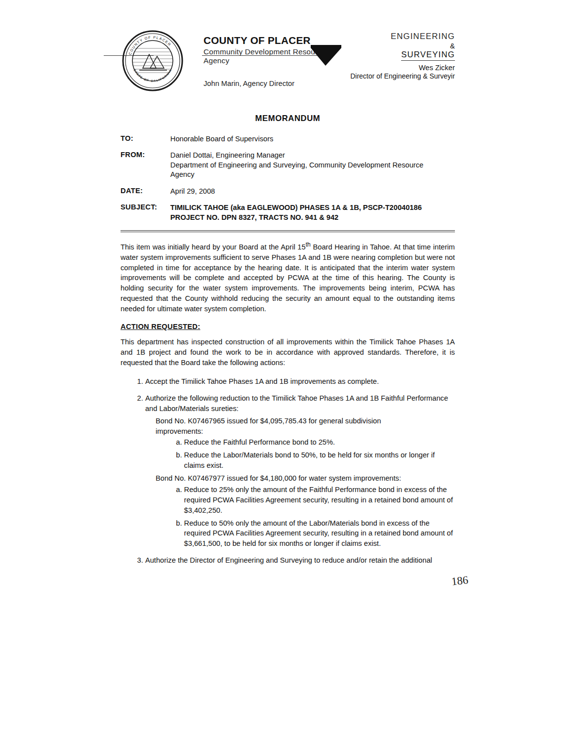COUNTY OF PLACER STATE OF CALIFORNIA
COUNTY OF PLACER
Community Development Resource Agency
John Marin, Agency Director
ENGINEERING
&
SURVEYING
Wes Zicker
Director of Engineering & Surveyir
MEMORANDUM
| TO: | Honorable Board of Supervisors |
| FROM: | Daniel Dottai, Engineering Manager Department of Engineering and Surveying, Community Development Resource Agency |
| DATE: | April 29, 2008 |
| SUBJECT: | TIMILICK TAHOE (aka EAGLEWOOD) PHASES 1A & 1B, PSCP-T20040186 PROJECT NO. DPN 8327, TRACTS NO. 941 & 942 |
This item was initially heard by your Board at the April 15th Board Hearing in Tahoe. At that time interim water system improvements sufficient to serve Phases 1A and 1B were nearing completion but were not completed in time for acceptance by the hearing date. It is anticipated that the interim water system improvements will be complete and accepted by PCWA at the time of this hearing. The County is holding security for the water system improvements. The improvements being interim, PCWA has requested that the County withhold reducing the security an amount equal to the outstanding items needed for ultimate water system completion.
ACTION REQUESTED:
This department has inspected construction of all improvements within the Timilick Tahoe Phases 1A and 1B project and found the work to be in accordance with approved standards. Therefore, it is requested that the Board take the following actions:
Accept the Timilick Tahoe Phases 1A and 1B improvements as complete.
Authorize the following reduction to the Timilick Tahoe Phases 1A and 1B Faithful Performance and Labor/Materials sureties:
Bond No. K07467965 issued for $4,095,785.43 for general subdivision
improvements:
Reduce the Faithful Performance bond to 25%.
Reduce the Labor/Materials bond to 50%, to be held for six months or longer if claims exist.
Bond No. K07467977 issued for $4,180,000 for water system improvements:
Reduce to 25% only the amount of the Faithful Performance bond in excess of the required PCWA Facilities Agreement security, resulting in a retained bond amount of $3,402,250.
Reduce to 50% only the amount of the Labor/Materials bond in excess of the required PCWA Facilities Agreement security, resulting in a retained bond amount of $3,661,500, to be held for six months or longer if claims exist.
Authorize the Director of Engineering and Surveying to reduce and/or retain the additional
186